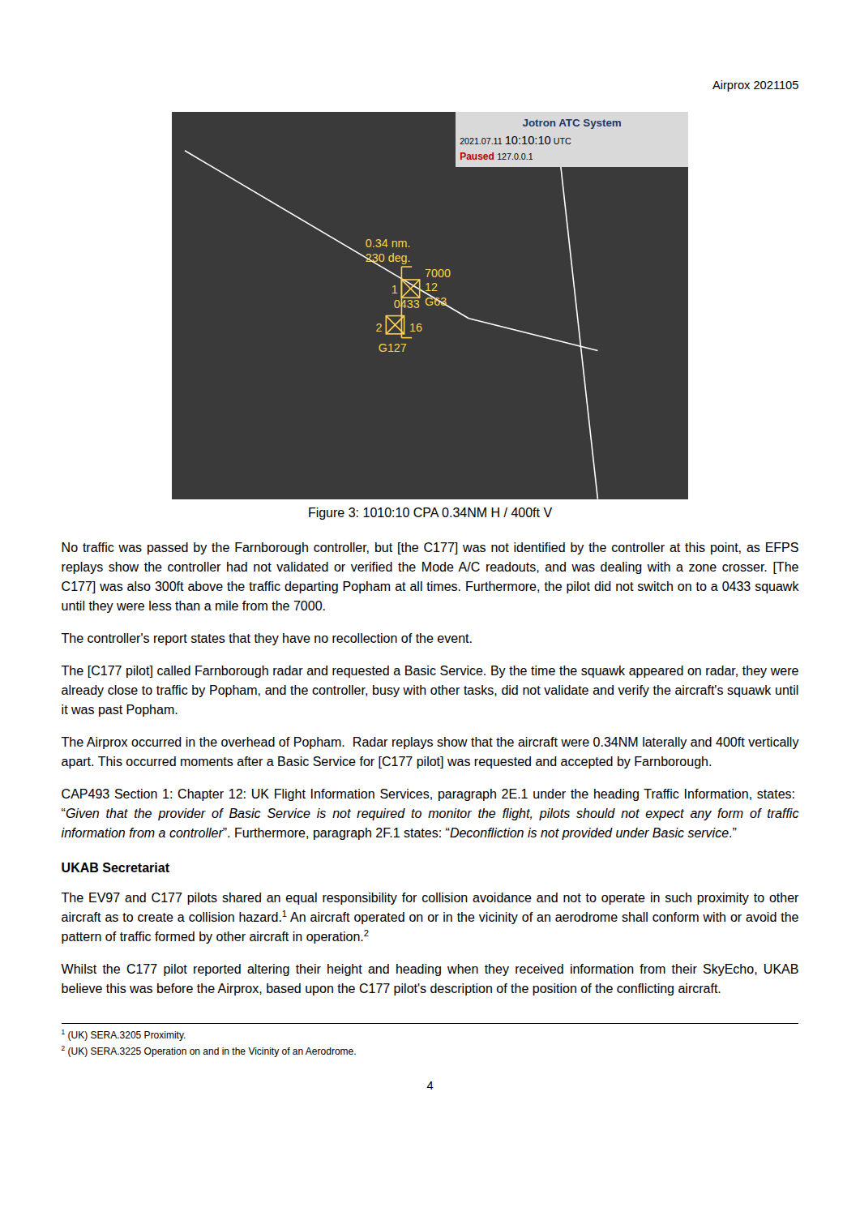Airprox 2021105
0.34 nm. 230 deg. 1 7000 12 G63 2 0433 16 G127
Jotron ATC System
2021.07.11 10:10:10 UTC
Paused 127.0.0.1
Figure 3: 1010:10 CPA 0.34NM H / 400ft V
No traffic was passed by the Farnborough controller, but [the C177] was not identified by the controller at this point, as EFPS replays show the controller had not validated or verified the Mode A/C readouts, and was dealing with a zone crosser. [The C177] was also 300ft above the traffic departing Popham at all times. Furthermore, the pilot did not switch on to a 0433 squawk until they were less than a mile from the 7000.
The controller's report states that they have no recollection of the event.
The [C177 pilot] called Farnborough radar and requested a Basic Service. By the time the squawk appeared on radar, they were already close to traffic by Popham, and the controller, busy with other tasks, did not validate and verify the aircraft's squawk until it was past Popham.
The Airprox occurred in the overhead of Popham. Radar replays show that the aircraft were 0.34NM laterally and 400ft vertically apart. This occurred moments after a Basic Service for [C177 pilot] was requested and accepted by Farnborough.
CAP493 Section 1: Chapter 12: UK Flight Information Services, paragraph 2E.1 under the heading Traffic Information, states: “Given that the provider of Basic Service is not required to monitor the flight, pilots should not expect any form of traffic information from a controller”. Furthermore, paragraph 2F.1 states: “Deconfliction is not provided under Basic service.”
UKAB Secretariat
The EV97 and C177 pilots shared an equal responsibility for collision avoidance and not to operate in such proximity to other aircraft as to create a collision hazard.1 An aircraft operated on or in the vicinity of an aerodrome shall conform with or avoid the pattern of traffic formed by other aircraft in operation.2
Whilst the C177 pilot reported altering their height and heading when they received information from their SkyEcho, UKAB believe this was before the Airprox, based upon the C177 pilot's description of the position of the conflicting aircraft.
1 (UK) SERA.3205 Proximity.
2 (UK) SERA.3225 Operation on and in the Vicinity of an Aerodrome.
4